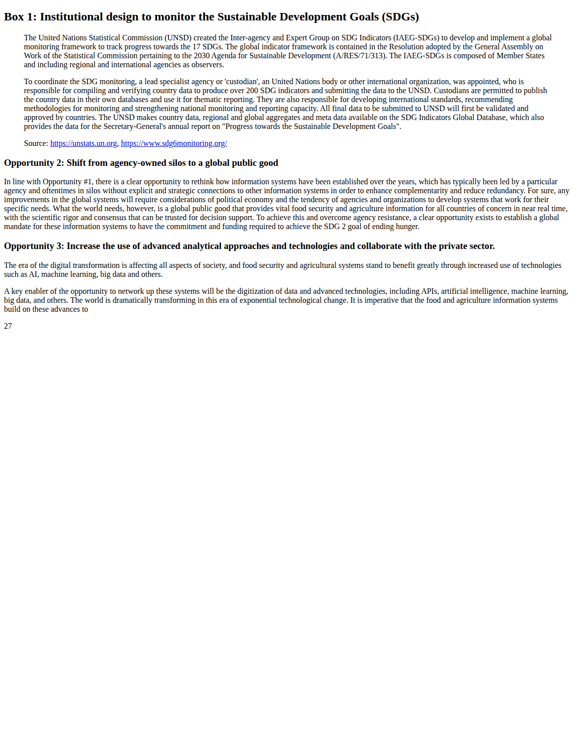Box 1: Institutional design to monitor the Sustainable Development Goals (SDGs)
The United Nations Statistical Commission (UNSD) created the Inter-agency and Expert Group on SDG Indicators (IAEG-SDGs) to develop and implement a global monitoring framework to track progress towards the 17 SDGs. The global indicator framework is contained in the Resolution adopted by the General Assembly on Work of the Statistical Commission pertaining to the 2030 Agenda for Sustainable Development (A/RES/71/313). The IAEG-SDGs is composed of Member States and including regional and international agencies as observers.
To coordinate the SDG monitoring, a lead specialist agency or 'custodian', an United Nations body or other international organization, was appointed, who is responsible for compiling and verifying country data to produce over 200 SDG indicators and submitting the data to the UNSD. Custodians are permitted to publish the country data in their own databases and use it for thematic reporting. They are also responsible for developing international standards, recommending methodologies for monitoring and strengthening national monitoring and reporting capacity. All final data to be submitted to UNSD will first be validated and approved by countries. The UNSD makes country data, regional and global aggregates and meta data available on the SDG Indicators Global Database, which also provides the data for the Secretary-General's annual report on "Progress towards the Sustainable Development Goals".
Source: https://unstats.un.org, https://www.sdg6monitoring.org/
Opportunity 2: Shift from agency-owned silos to a global public good
In line with Opportunity #1, there is a clear opportunity to rethink how information systems have been established over the years, which has typically been led by a particular agency and oftentimes in silos without explicit and strategic connections to other information systems in order to enhance complementarity and reduce redundancy. For sure, any improvements in the global systems will require considerations of political economy and the tendency of agencies and organizations to develop systems that work for their specific needs. What the world needs, however, is a global public good that provides vital food security and agriculture information for all countries of concern in near real time, with the scientific rigor and consensus that can be trusted for decision support. To achieve this and overcome agency resistance, a clear opportunity exists to establish a global mandate for these information systems to have the commitment and funding required to achieve the SDG 2 goal of ending hunger.
Opportunity 3: Increase the use of advanced analytical approaches and technologies and collaborate with the private sector.
The era of the digital transformation is affecting all aspects of society, and food security and agricultural systems stand to benefit greatly through increased use of technologies such as AI, machine learning, big data and others.
A key enabler of the opportunity to network up these systems will be the digitization of data and advanced technologies, including APIs, artificial intelligence, machine learning, big data, and others. The world is dramatically transforming in this era of exponential technological change. It is imperative that the food and agriculture information systems build on these advances to
27